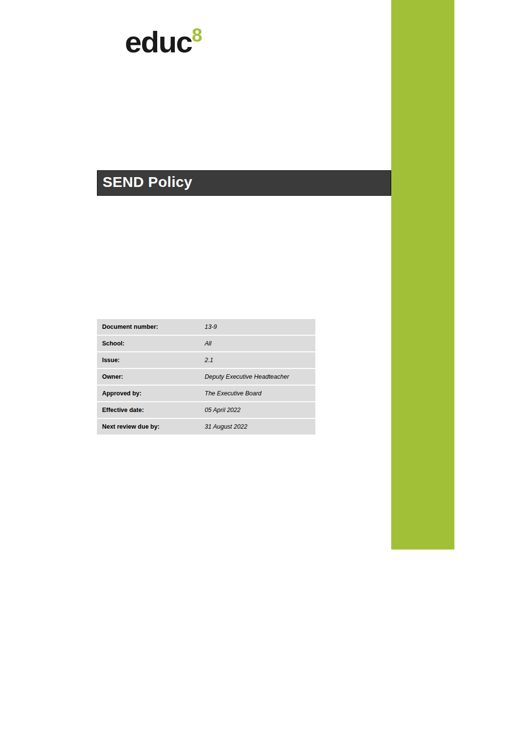educ8
SEND Policy
| Document number: | 13-9 |
| School: | All |
| Issue: | 2.1 |
| Owner: | Deputy Executive Headteacher |
| Approved by: | The Executive Board |
| Effective date: | 05 April 2022 |
| Next review due by: | 31 August 2022 |